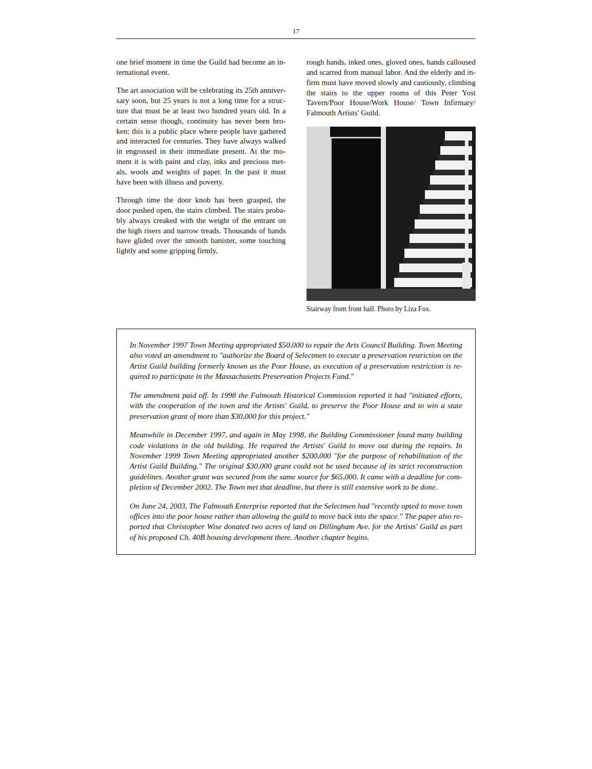17
one brief moment in time the Guild had become an international event.
The art association will be celebrating its 25th anniversary soon, but 25 years is not a long time for a structure that must be at least two hundred years old. In a certain sense though, continuity has never been broken; this is a public place where people have gathered and interacted for centuries. They have always walked in engrossed in their immediate present. At the moment it is with paint and clay, inks and precious metals, wools and weights of paper. In the past it must have been with illness and poverty.
Through time the door knob has been grasped, the door pushed open, the stairs climbed. The stairs probably always creaked with the weight of the entrant on the high risers and narrow treads. Thousands of hands have glided over the smooth banister, some touching lightly and some gripping firmly,
rough hands, inked ones, gloved ones, hands calloused and scarred from manual labor. And the elderly and infirm must have moved slowly and cautiously, climbing the stairs to the upper rooms of this Peter Yost Tavern/Poor House/Work House/ Town Infirmary/ Falmouth Artists' Guild.
Stairway from front hall. Photo by Liza Fox.
In November 1997 Town Meeting appropriated $50,000 to repair the Arts Council Building. Town Meeting also voted an amendment to "authorize the Board of Selectmen to execute a preservation restriction on the Artist Guild building formerly known as the Poor House, as execution of a preservation restriction is required to participate in the Massachusetts Preservation Projects Fund."
The amendment paid off. In 1998 the Falmouth Historical Commission reported it had "initiated efforts, with the cooperation of the town and the Artists' Guild, to preserve the Poor House and to win a state preservation grant of more than $30,000 for this project."
Meanwhile in December 1997, and again in May 1998, the Building Commissioner found many building code violations in the old building. He required the Artists' Guild to move out during the repairs. In November 1999 Town Meeting appropriated another $200,000 "for the purpose of rehabilitation of the Artist Guild Building." The original $30,000 grant could not be used because of its strict reconstruction guidelines. Another grant was secured from the same source for $65,000. It came with a deadline for completion of December 2002. The Town met that deadline, but there is still extensive work to be done.
On June 24, 2003, The Falmouth Enterprise reported that the Selectmen had "recently opted to move town offices into the poor house rather than allowing the guild to move back into the space." The paper also reported that Christopher Wise donated two acres of land on Dillingham Ave. for the Artists' Guild as part of his proposed Ch. 40B housing development there. Another chapter begins.